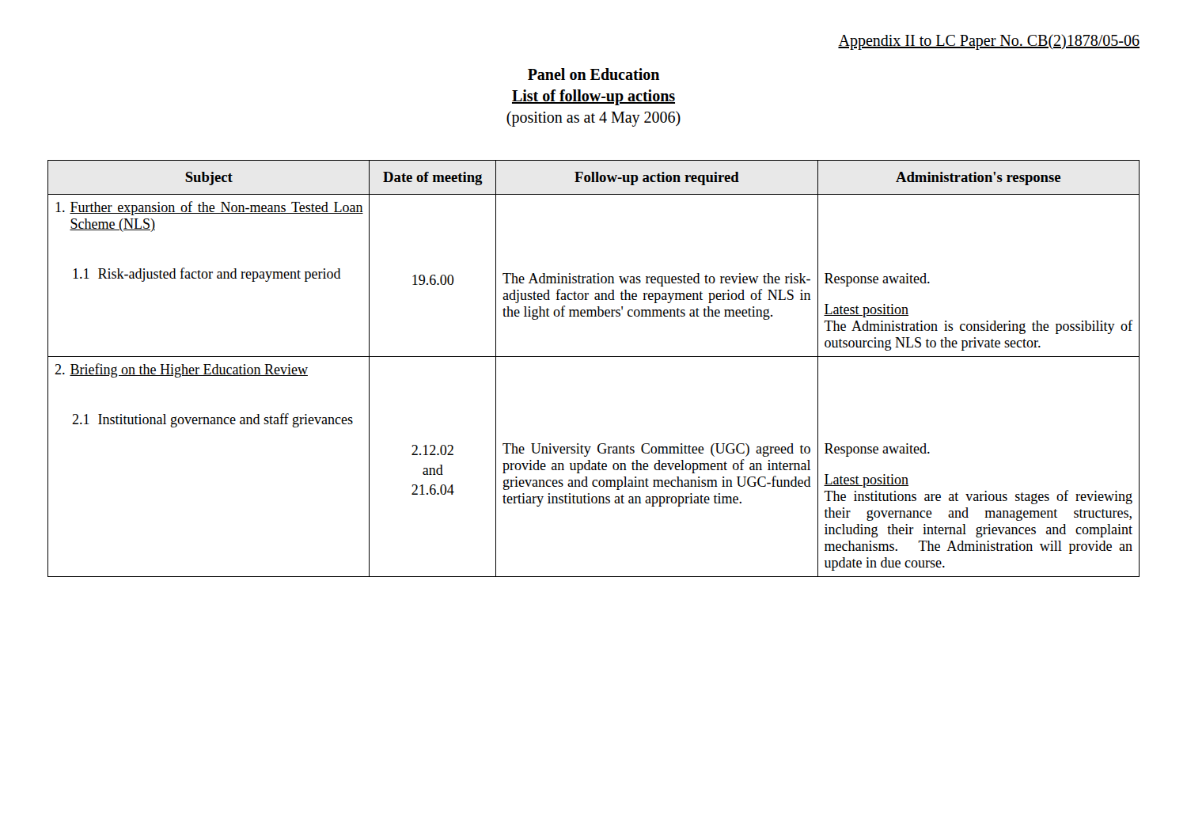Appendix II to LC Paper No. CB(2)1878/05-06
Panel on Education
List of follow-up actions
(position as at 4 May 2006)
| Subject | Date of meeting | Follow-up action required | Administration's response |
| --- | --- | --- | --- |
| 1. Further expansion of the Non-means Tested Loan Scheme (NLS) 1.1 Risk-adjusted factor and repayment period | 19.6.00 | The Administration was requested to review the risk-adjusted factor and the repayment period of NLS in the light of members' comments at the meeting. | Response awaited. Latest position The Administration is considering the possibility of outsourcing NLS to the private sector. |
| 2. Briefing on the Higher Education Review 2.1 Institutional governance and staff grievances | 2.12.02 and 21.6.04 | The University Grants Committee (UGC) agreed to provide an update on the development of an internal grievances and complaint mechanism in UGC-funded tertiary institutions at an appropriate time. | Response awaited. Latest position The institutions are at various stages of reviewing their governance and management structures, including their internal grievances and complaint mechanisms. The Administration will provide an update in due course. |